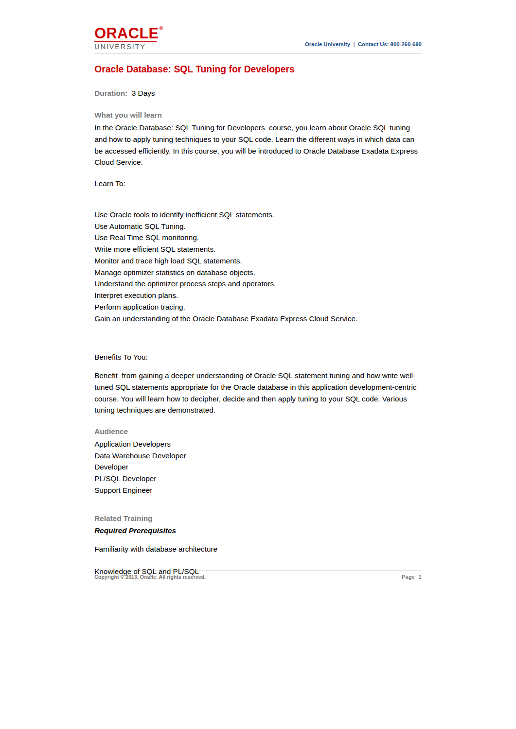ORACLE®
UNIVERSITY
Oracle University | Contact Us: 800-260-690
Oracle Database: SQL Tuning for Developers
Duration: 3 Days
What you will learn
In the Oracle Database: SQL Tuning for Developers course, you learn about Oracle SQL tuning and how to apply tuning techniques to your SQL code. Learn the different ways in which data can be accessed efficiently. In this course, you will be introduced to Oracle Database Exadata Express Cloud Service.
Learn To:
Use Oracle tools to identify inefficient SQL statements.
Use Automatic SQL Tuning.
Use Real Time SQL monitoring.
Write more efficient SQL statements.
Monitor and trace high load SQL statements.
Manage optimizer statistics on database objects.
Understand the optimizer process steps and operators.
Interpret execution plans.
Perform application tracing.
Gain an understanding of the Oracle Database Exadata Express Cloud Service.
Benefits To You:
Benefit from gaining a deeper understanding of Oracle SQL statement tuning and how write well-tuned SQL statements appropriate for the Oracle database in this application development-centric course. You will learn how to decipher, decide and then apply tuning to your SQL code. Various tuning techniques are demonstrated.
Audience
Application Developers
Data Warehouse Developer
Developer
PL/SQL Developer
Support Engineer
Related Training
Required Prerequisites
Familiarity with database architecture
Knowledge of SQL and PL/SQL
Copyright © 2013, Oracle. All rights reserved.
Page 1